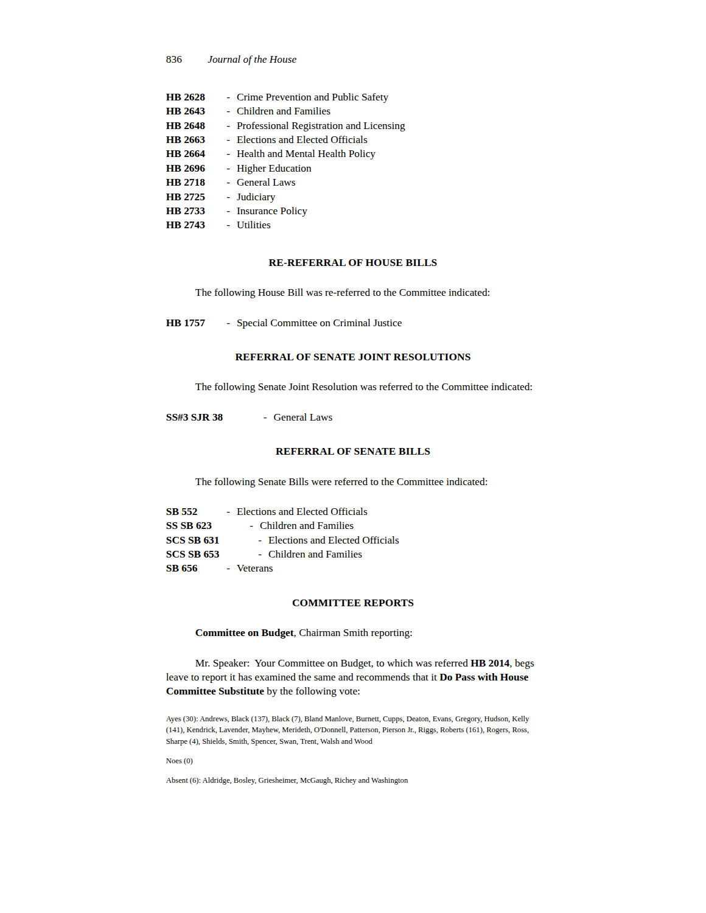836 Journal of the House
HB 2628-Crime Prevention and Public Safety
HB 2643-Children and Families
HB 2648-Professional Registration and Licensing
HB 2663-Elections and Elected Officials
HB 2664-Health and Mental Health Policy
HB 2696-Higher Education
HB 2718-General Laws
HB 2725-Judiciary
HB 2733-Insurance Policy
HB 2743-Utilities
Re-referral of House Bills
The following House Bill was re-referred to the Committee indicated:
HB 1757-Special Committee on Criminal Justice
Referral of Senate Joint Resolutions
The following Senate Joint Resolution was referred to the Committee indicated:
SS#3 SJR 38-General Laws
Referral of Senate Bills
The following Senate Bills were referred to the Committee indicated:
SB 552-Elections and Elected Officials
SS SB 623-Children and Families
SCS SB 631-Elections and Elected Officials
SCS SB 653-Children and Families
SB 656-Veterans
Committee Reports
Committee on Budget, Chairman Smith reporting:
Mr. Speaker: Your Committee on Budget, to which was referred HB 2014, begs leave to report it has examined the same and recommends that it Do Pass with House Committee Substitute by the following vote:
Ayes (30): Andrews, Black (137), Black (7), Bland Manlove, Burnett, Cupps, Deaton, Evans, Gregory, Hudson, Kelly (141), Kendrick, Lavender, Mayhew, Merideth, O'Donnell, Patterson, Pierson Jr., Riggs, Roberts (161), Rogers, Ross, Sharpe (4), Shields, Smith, Spencer, Swan, Trent, Walsh and Wood
Noes (0)
Absent (6): Aldridge, Bosley, Griesheimer, McGaugh, Richey and Washington